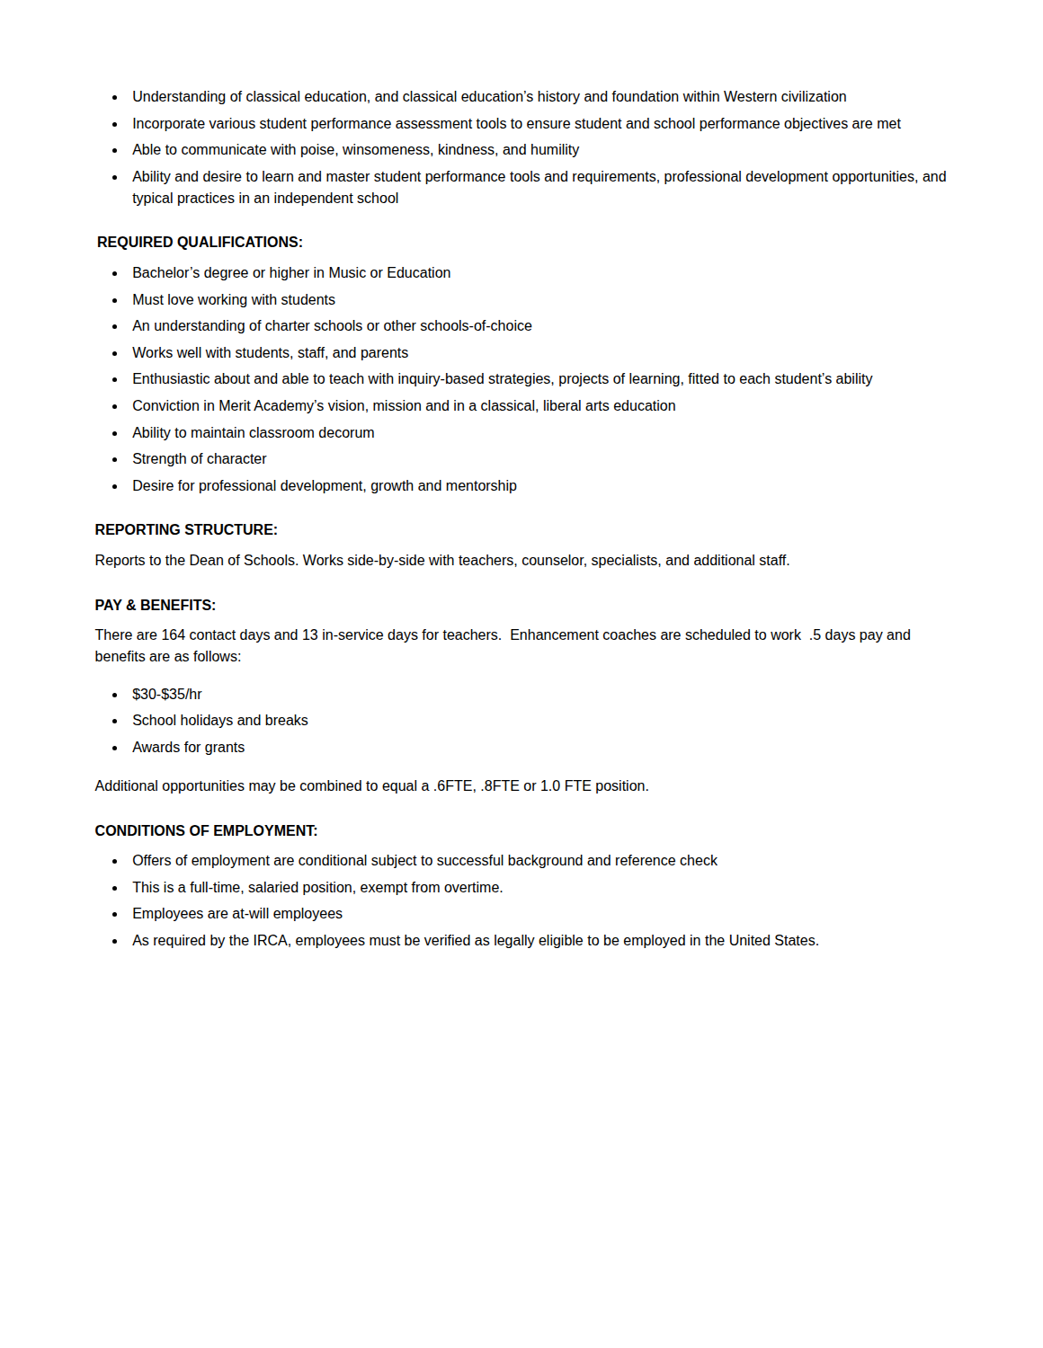Understanding of classical education, and classical education’s history and foundation within Western civilization
Incorporate various student performance assessment tools to ensure student and school performance objectives are met
Able to communicate with poise, winsomeness, kindness, and humility
Ability and desire to learn and master student performance tools and requirements, professional development opportunities, and typical practices in an independent school
REQUIRED QUALIFICATIONS:
Bachelor’s degree or higher in Music or Education
Must love working with students
An understanding of charter schools or other schools-of-choice
Works well with students, staff, and parents
Enthusiastic about and able to teach with inquiry-based strategies, projects of learning, fitted to each student’s ability
Conviction in Merit Academy’s vision, mission and in a classical, liberal arts education
Ability to maintain classroom decorum
Strength of character
Desire for professional development, growth and mentorship
REPORTING STRUCTURE:
Reports to the Dean of Schools. Works side-by-side with teachers, counselor, specialists, and additional staff.
PAY & BENEFITS:
There are 164 contact days and 13 in-service days for teachers. Enhancement coaches are scheduled to work .5 days pay and benefits are as follows:
$30-$35/hr
School holidays and breaks
Awards for grants
Additional opportunities may be combined to equal a .6FTE, .8FTE or 1.0 FTE position.
CONDITIONS OF EMPLOYMENT:
Offers of employment are conditional subject to successful background and reference check
This is a full-time, salaried position, exempt from overtime.
Employees are at-will employees
As required by the IRCA, employees must be verified as legally eligible to be employed in the United States.